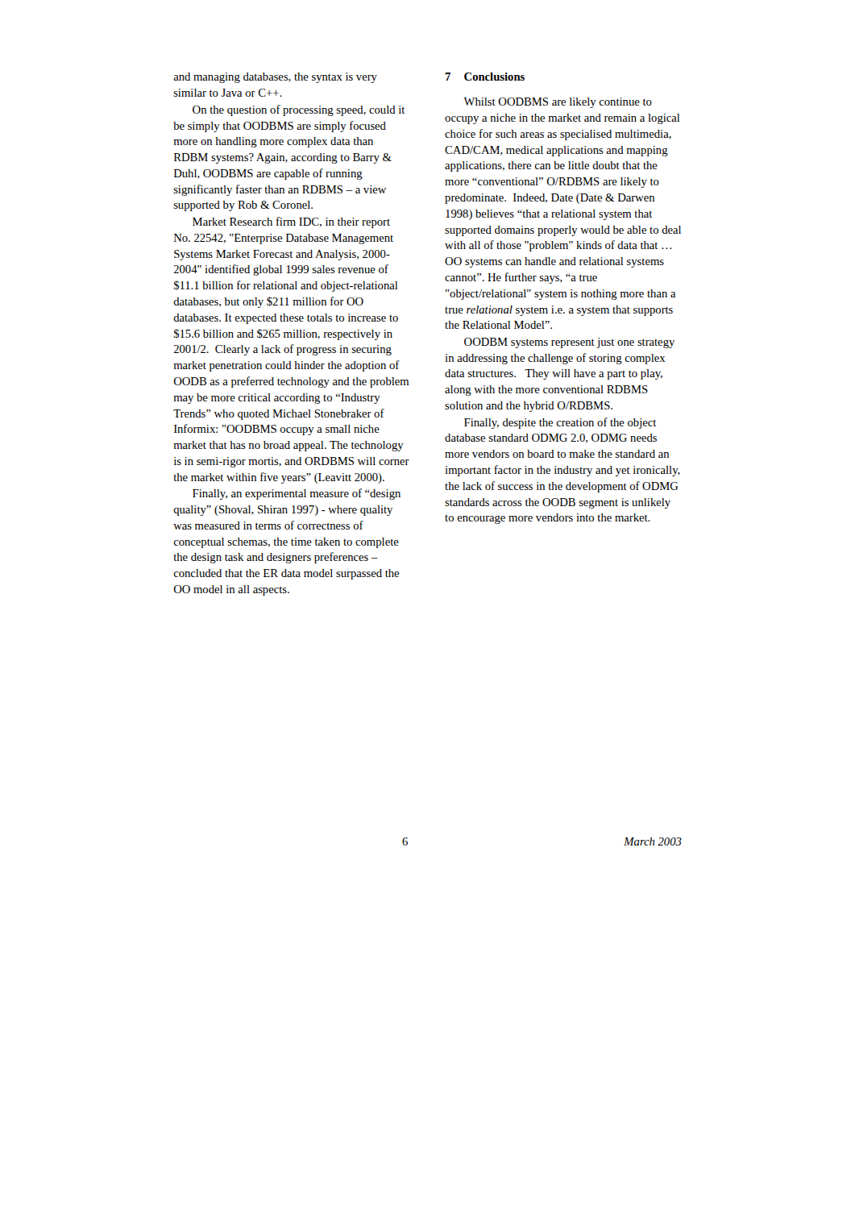and managing databases, the syntax is very similar to Java or C++.
On the question of processing speed, could it be simply that OODBMS are simply focused more on handling more complex data than RDBM systems? Again, according to Barry & Duhl, OODBMS are capable of running significantly faster than an RDBMS – a view supported by Rob & Coronel.
Market Research firm IDC, in their report No. 22542, "Enterprise Database Management Systems Market Forecast and Analysis, 2000-2004" identified global 1999 sales revenue of $11.1 billion for relational and object-relational databases, but only $211 million for OO databases. It expected these totals to increase to $15.6 billion and $265 million, respectively in 2001/2. Clearly a lack of progress in securing market penetration could hinder the adoption of OODB as a preferred technology and the problem may be more critical according to “Industry Trends” who quoted Michael Stonebraker of Informix: "OODBMS occupy a small niche market that has no broad appeal. The technology is in semi-rigor mortis, and ORDBMS will corner the market within five years” (Leavitt 2000).
Finally, an experimental measure of “design quality” (Shoval, Shiran 1997) - where quality was measured in terms of correctness of conceptual schemas, the time taken to complete the design task and designers preferences – concluded that the ER data model surpassed the OO model in all aspects.
7 Conclusions
Whilst OODBMS are likely continue to occupy a niche in the market and remain a logical choice for such areas as specialised multimedia, CAD/CAM, medical applications and mapping applications, there can be little doubt that the more “conventional” O/RDBMS are likely to predominate. Indeed, Date (Date & Darwen 1998) believes “that a relational system that supported domains properly would be able to deal with all of those "problem" kinds of data that … OO systems can handle and relational systems cannot”. He further says, “a true "object/relational" system is nothing more than a true relational system i.e. a system that supports the Relational Model”.
OODBM systems represent just one strategy in addressing the challenge of storing complex data structures. They will have a part to play, along with the more conventional RDBMS solution and the hybrid O/RDBMS.
Finally, despite the creation of the object database standard ODMG 2.0, ODMG needs more vendors on board to make the standard an important factor in the industry and yet ironically, the lack of success in the development of ODMG standards across the OODB segment is unlikely to encourage more vendors into the market.
6
March 2003